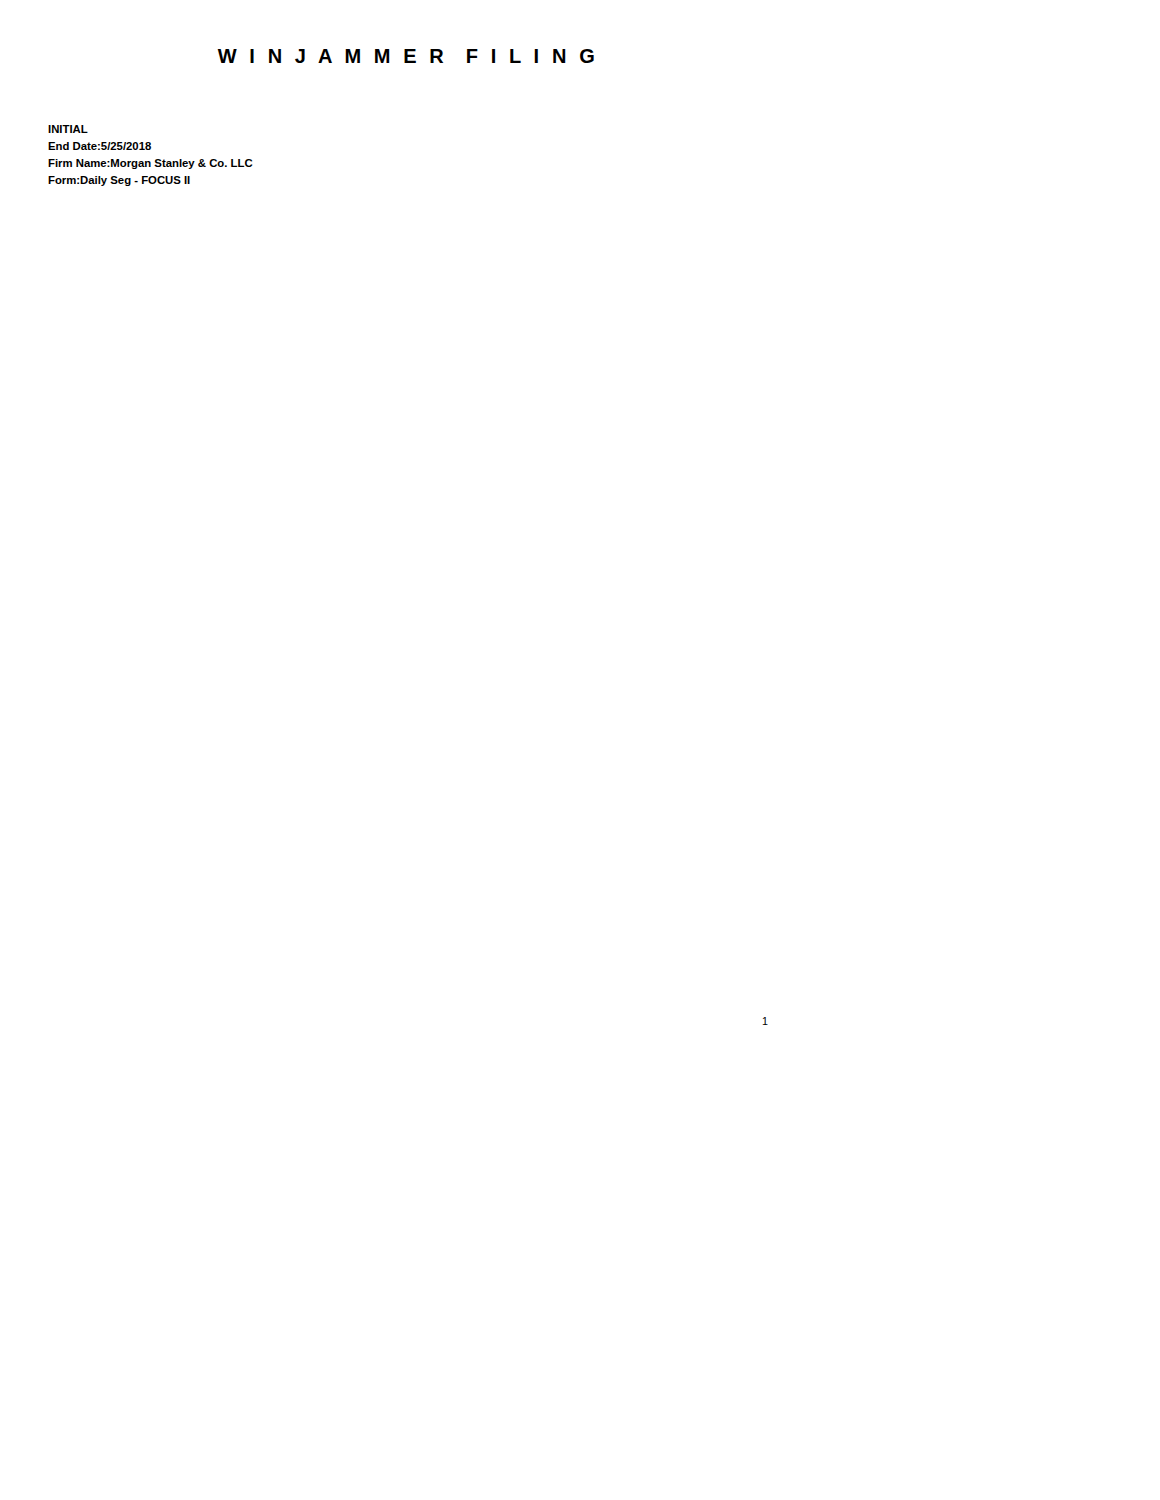W I N J A M M E R F I L I N G
INITIAL
End Date:5/25/2018
Firm Name:Morgan Stanley & Co. LLC
Form:Daily Seg - FOCUS II
1